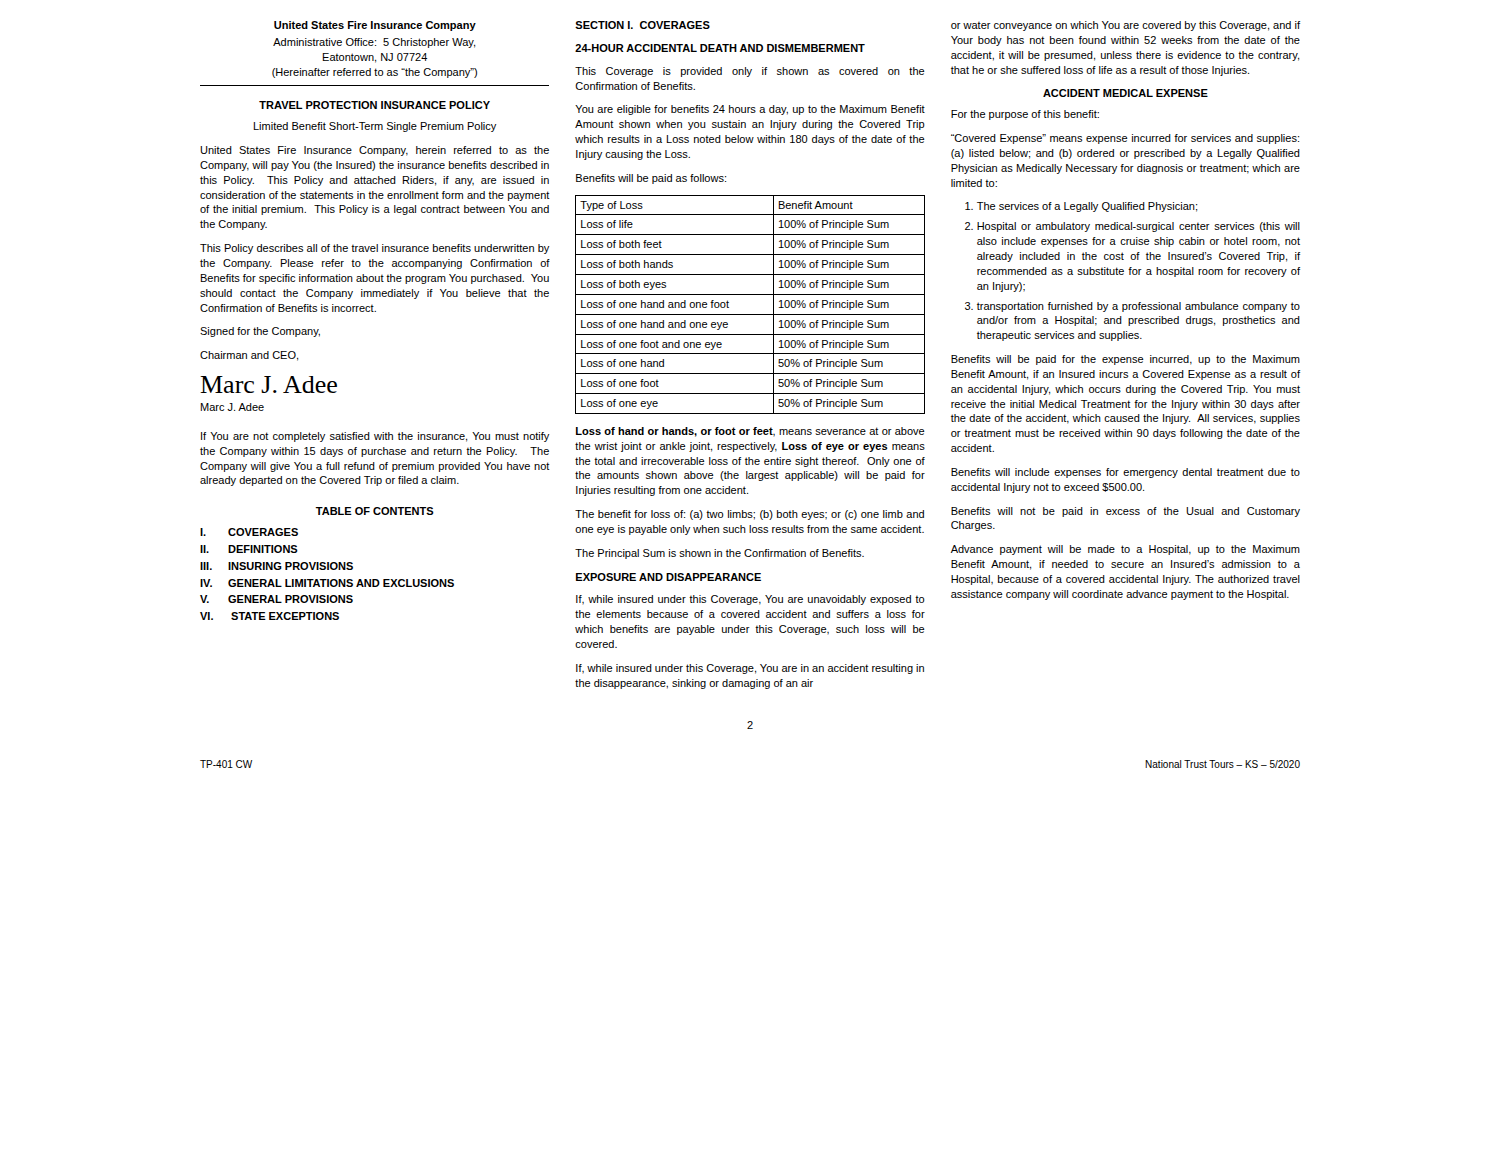United States Fire Insurance Company
Administrative Office: 5 Christopher Way,
Eatontown, NJ 07724
(Hereinafter referred to as “the Company”)
TRAVEL PROTECTION INSURANCE POLICY
Limited Benefit Short-Term Single Premium Policy
United States Fire Insurance Company, herein referred to as the Company, will pay You (the Insured) the insurance benefits described in this Policy. This Policy and attached Riders, if any, are issued in consideration of the statements in the enrollment form and the payment of the initial premium. This Policy is a legal contract between You and the Company.
This Policy describes all of the travel insurance benefits underwritten by the Company. Please refer to the accompanying Confirmation of Benefits for specific information about the program You purchased. You should contact the Company immediately if You believe that the Confirmation of Benefits is incorrect.
Signed for the Company,
Chairman and CEO,
Marc J. Adee
Marc J. Adee
If You are not completely satisfied with the insurance, You must notify the Company within 15 days of purchase and return the Policy. The Company will give You a full refund of premium provided You have not already departed on the Covered Trip or filed a claim.
TABLE OF CONTENTS
I. COVERAGES
II. DEFINITIONS
III. INSURING PROVISIONS
IV. GENERAL LIMITATIONS AND EXCLUSIONS
V. GENERAL PROVISIONS
VI. STATE EXCEPTIONS
SECTION I. COVERAGES
24-HOUR ACCIDENTAL DEATH AND DISMEMBERMENT
This Coverage is provided only if shown as covered on the Confirmation of Benefits.
You are eligible for benefits 24 hours a day, up to the Maximum Benefit Amount shown when you sustain an Injury during the Covered Trip which results in a Loss noted below within 180 days of the date of the Injury causing the Loss.
Benefits will be paid as follows:
| Type of Loss | Benefit Amount |
| Loss of life | 100% of Principle Sum |
| Loss of both feet | 100% of Principle Sum |
| Loss of both hands | 100% of Principle Sum |
| Loss of both eyes | 100% of Principle Sum |
| Loss of one hand and one foot | 100% of Principle Sum |
| Loss of one hand and one eye | 100% of Principle Sum |
| Loss of one foot and one eye | 100% of Principle Sum |
| Loss of one hand | 50% of Principle Sum |
| Loss of one foot | 50% of Principle Sum |
| Loss of one eye | 50% of Principle Sum |
Loss of hand or hands, or foot or feet, means severance at or above the wrist joint or ankle joint, respectively, Loss of eye or eyes means the total and irrecoverable loss of the entire sight thereof. Only one of the amounts shown above (the largest applicable) will be paid for Injuries resulting from one accident.
The benefit for loss of: (a) two limbs; (b) both eyes; or (c) one limb and one eye is payable only when such loss results from the same accident.
The Principal Sum is shown in the Confirmation of Benefits.
EXPOSURE AND DISAPPEARANCE
If, while insured under this Coverage, You are unavoidably exposed to the elements because of a covered accident and suffers a loss for which benefits are payable under this Coverage, such loss will be covered.
If, while insured under this Coverage, You are in an accident resulting in the disappearance, sinking or damaging of an air
or water conveyance on which You are covered by this Coverage, and if Your body has not been found within 52 weeks from the date of the accident, it will be presumed, unless there is evidence to the contrary, that he or she suffered loss of life as a result of those Injuries.
ACCIDENT MEDICAL EXPENSE
For the purpose of this benefit:
“Covered Expense” means expense incurred for services and supplies: (a) listed below; and (b) ordered or prescribed by a Legally Qualified Physician as Medically Necessary for diagnosis or treatment; which are limited to:
The services of a Legally Qualified Physician;
Hospital or ambulatory medical-surgical center services (this will also include expenses for a cruise ship cabin or hotel room, not already included in the cost of the Insured’s Covered Trip, if recommended as a substitute for a hospital room for recovery of an Injury);
transportation furnished by a professional ambulance company to and/or from a Hospital; and prescribed drugs, prosthetics and therapeutic services and supplies.
Benefits will be paid for the expense incurred, up to the Maximum Benefit Amount, if an Insured incurs a Covered Expense as a result of an accidental Injury, which occurs during the Covered Trip. You must receive the initial Medical Treatment for the Injury within 30 days after the date of the accident, which caused the Injury. All services, supplies or treatment must be received within 90 days following the date of the accident.
Benefits will include expenses for emergency dental treatment due to accidental Injury not to exceed $500.00.
Benefits will not be paid in excess of the Usual and Customary Charges.
Advance payment will be made to a Hospital, up to the Maximum Benefit Amount, if needed to secure an Insured’s admission to a Hospital, because of a covered accidental Injury. The authorized travel assistance company will coordinate advance payment to the Hospital.
2
TP-401 CW
National Trust Tours – KS – 5/2020